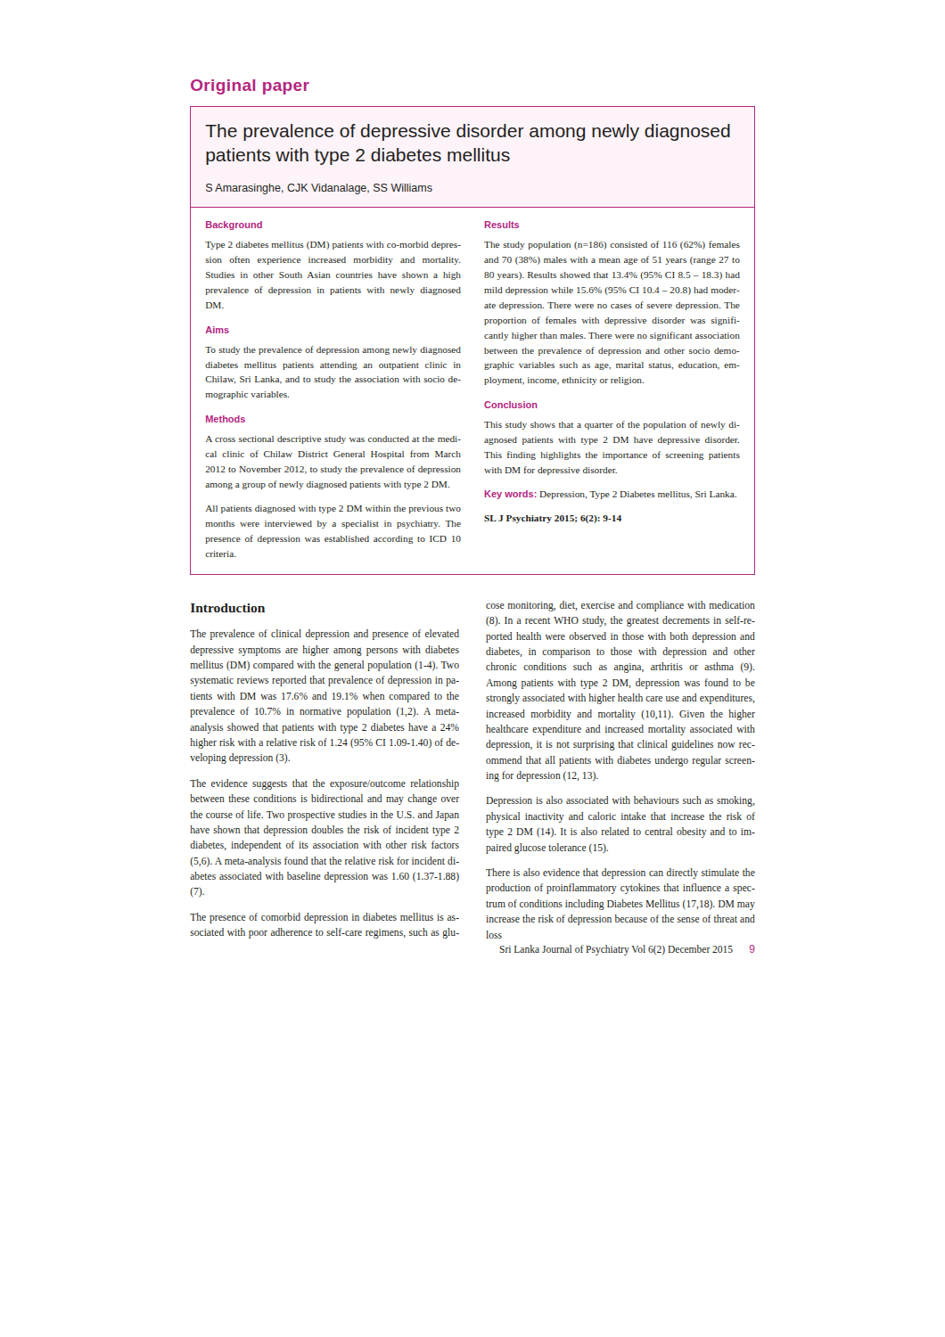Original paper
The prevalence of depressive disorder among newly diagnosed patients with type 2 diabetes mellitus
S Amarasinghe, CJK Vidanalage, SS Williams
Background
Type 2 diabetes mellitus (DM) patients with co-morbid depression often experience increased morbidity and mortality. Studies in other South Asian countries have shown a high prevalence of depression in patients with newly diagnosed DM.
Aims
To study the prevalence of depression among newly diagnosed diabetes mellitus patients attending an outpatient clinic in Chilaw, Sri Lanka, and to study the association with socio demographic variables.
Methods
A cross sectional descriptive study was conducted at the medical clinic of Chilaw District General Hospital from March 2012 to November 2012, to study the prevalence of depression among a group of newly diagnosed patients with type 2 DM.
All patients diagnosed with type 2 DM within the previous two months were interviewed by a specialist in psychiatry. The presence of depression was established according to ICD 10 criteria.
Results
The study population (n=186) consisted of 116 (62%) females and 70 (38%) males with a mean age of 51 years (range 27 to 80 years). Results showed that 13.4% (95% CI 8.5 – 18.3) had mild depression while 15.6% (95% CI 10.4 – 20.8) had moderate depression. There were no cases of severe depression. The proportion of females with depressive disorder was significantly higher than males. There were no significant association between the prevalence of depression and other socio demographic variables such as age, marital status, education, employment, income, ethnicity or religion.
Conclusion
This study shows that a quarter of the population of newly diagnosed patients with type 2 DM have depressive disorder. This finding highlights the importance of screening patients with DM for depressive disorder.
Key words: Depression, Type 2 Diabetes mellitus, Sri Lanka.
SL J Psychiatry 2015; 6(2): 9-14
Introduction
The prevalence of clinical depression and presence of elevated depressive symptoms are higher among persons with diabetes mellitus (DM) compared with the general population (1-4). Two systematic reviews reported that prevalence of depression in patients with DM was 17.6% and 19.1% when compared to the prevalence of 10.7% in normative population (1,2). A meta-analysis showed that patients with type 2 diabetes have a 24% higher risk with a relative risk of 1.24 (95% CI 1.09-1.40) of developing depression (3).
The evidence suggests that the exposure/outcome relationship between these conditions is bidirectional and may change over the course of life. Two prospective studies in the U.S. and Japan have shown that depression doubles the risk of incident type 2 diabetes, independent of its association with other risk factors (5,6). A meta-analysis found that the relative risk for incident diabetes associated with baseline depression was 1.60 (1.37-1.88) (7).
The presence of comorbid depression in diabetes mellitus is associated with poor adherence to self-care regimens, such as glucose monitoring, diet, exercise and compliance with medication (8). In a recent WHO study, the greatest decrements in self-reported health were observed in those with both depression and diabetes, in comparison to those with depression and other chronic conditions such as angina, arthritis or asthma (9). Among patients with type 2 DM, depression was found to be strongly associated with higher health care use and expenditures, increased morbidity and mortality (10,11). Given the higher healthcare expenditure and increased mortality associated with depression, it is not surprising that clinical guidelines now recommend that all patients with diabetes undergo regular screening for depression (12, 13).
Depression is also associated with behaviours such as smoking, physical inactivity and caloric intake that increase the risk of type 2 DM (14). It is also related to central obesity and to impaired glucose tolerance (15).
There is also evidence that depression can directly stimulate the production of proinflammatory cytokines that influence a spectrum of conditions including Diabetes Mellitus (17,18). DM may increase the risk of depression because of the sense of threat and loss
Sri Lanka Journal of Psychiatry Vol 6(2) December 2015 9